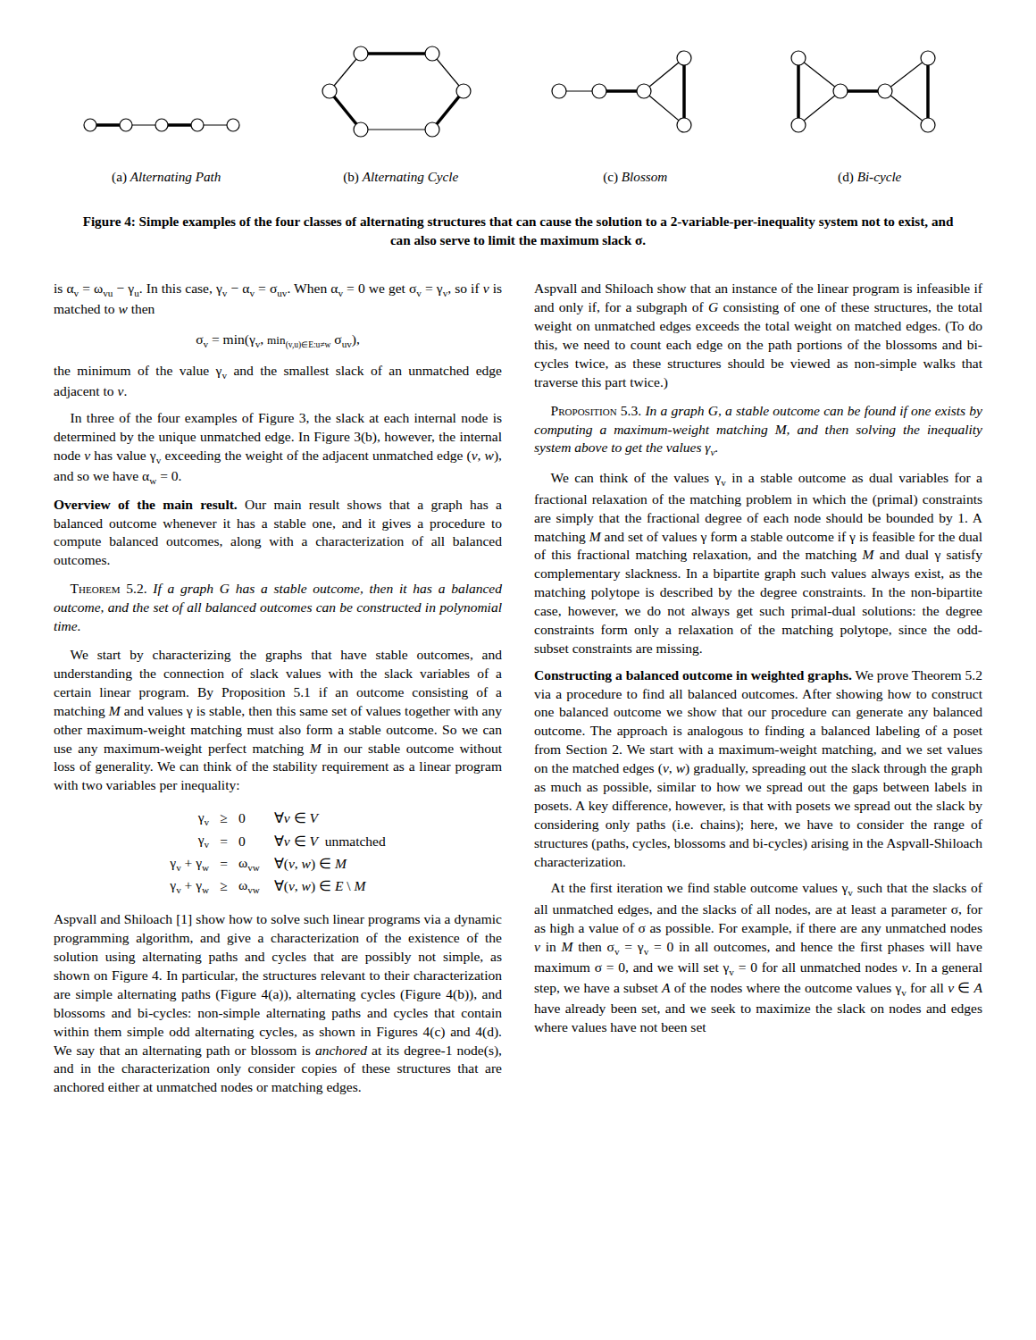(a) Alternating Path
(b) Alternating Cycle
(c) Blossom
(d) Bi-cycle
Figure 4: Simple examples of the four classes of alternating structures that can cause the solution to a 2-variable-per-inequality system not to exist, and can also serve to limit the maximum slack σ.
is αv = ωvu − γu. In this case, γv − αv = σuv. When αv = 0 we get σv = γv, so if v is matched to w then
σv = min(γv, min(v,u)∈E:u≠w σuv),
the minimum of the value γv and the smallest slack of an unmatched edge adjacent to v.
In three of the four examples of Figure 3, the slack at each internal node is determined by the unique unmatched edge. In Figure 3(b), however, the internal node v has value γv exceeding the weight of the adjacent unmatched edge (v, w), and so we have αw = 0.
Overview of the main result. Our main result shows that a graph has a balanced outcome whenever it has a stable one, and it gives a procedure to compute balanced outcomes, along with a characterization of all balanced outcomes.
Theorem 5.2. If a graph G has a stable outcome, then it has a balanced outcome, and the set of all balanced outcomes can be constructed in polynomial time.
We start by characterizing the graphs that have stable outcomes, and understanding the connection of slack values with the slack variables of a certain linear program. By Proposition 5.1 if an outcome consisting of a matching M and values γ is stable, then this same set of values together with any other maximum-weight matching must also form a stable outcome. So we can use any maximum-weight perfect matching M in our stable outcome without loss of generality. We can think of the stability requirement as a linear program with two variables per inequality:
| γ v | ≥ | 0 | ∀ v ∈ V |
| γ v | = | 0 | ∀ v ∈ V unmatched |
| γ v + γ w | = | ω vw | ∀( v , w ) ∈ M |
| γ v + γ w | ≥ | ω vw | ∀( v , w ) ∈ E \ M |
Aspvall and Shiloach [1] show how to solve such linear programs via a dynamic programming algorithm, and give a characterization of the existence of the solution using alternating paths and cycles that are possibly not simple, as shown on Figure 4. In particular, the structures relevant to their characterization are simple alternating paths (Figure 4(a)), alternating cycles (Figure 4(b)), and blossoms and bi-cycles: non-simple alternating paths and cycles that contain within them simple odd alternating cycles, as shown in Figures 4(c) and 4(d). We say that an alternating path or blossom is anchored at its degree-1 node(s), and in the characterization only consider copies of these structures that are anchored either at unmatched nodes or matching edges.
Aspvall and Shiloach show that an instance of the linear program is infeasible if and only if, for a subgraph of G consisting of one of these structures, the total weight on unmatched edges exceeds the total weight on matched edges. (To do this, we need to count each edge on the path portions of the blossoms and bi-cycles twice, as these structures should be viewed as non-simple walks that traverse this part twice.)
Proposition 5.3. In a graph G, a stable outcome can be found if one exists by computing a maximum-weight matching M, and then solving the inequality system above to get the values γv.
We can think of the values γv in a stable outcome as dual variables for a fractional relaxation of the matching problem in which the (primal) constraints are simply that the fractional degree of each node should be bounded by 1. A matching M and set of values γ form a stable outcome if γ is feasible for the dual of this fractional matching relaxation, and the matching M and dual γ satisfy complementary slackness. In a bipartite graph such values always exist, as the matching polytope is described by the degree constraints. In the non-bipartite case, however, we do not always get such primal-dual solutions: the degree constraints form only a relaxation of the matching polytope, since the odd-subset constraints are missing.
Constructing a balanced outcome in weighted graphs. We prove Theorem 5.2 via a procedure to find all balanced outcomes. After showing how to construct one balanced outcome we show that our procedure can generate any balanced outcome. The approach is analogous to finding a balanced labeling of a poset from Section 2. We start with a maximum-weight matching, and we set values on the matched edges (v, w) gradually, spreading out the slack through the graph as much as possible, similar to how we spread out the gaps between labels in posets. A key difference, however, is that with posets we spread out the slack by considering only paths (i.e. chains); here, we have to consider the range of structures (paths, cycles, blossoms and bi-cycles) arising in the Aspvall-Shiloach characterization.
At the first iteration we find stable outcome values γv such that the slacks of all unmatched edges, and the slacks of all nodes, are at least a parameter σ, for as high a value of σ as possible. For example, if there are any unmatched nodes v in M then σv = γv = 0 in all outcomes, and hence the first phases will have maximum σ = 0, and we will set γv = 0 for all unmatched nodes v. In a general step, we have a subset A of the nodes where the outcome values γv for all v ∈ A have already been set, and we seek to maximize the slack on nodes and edges where values have not been set